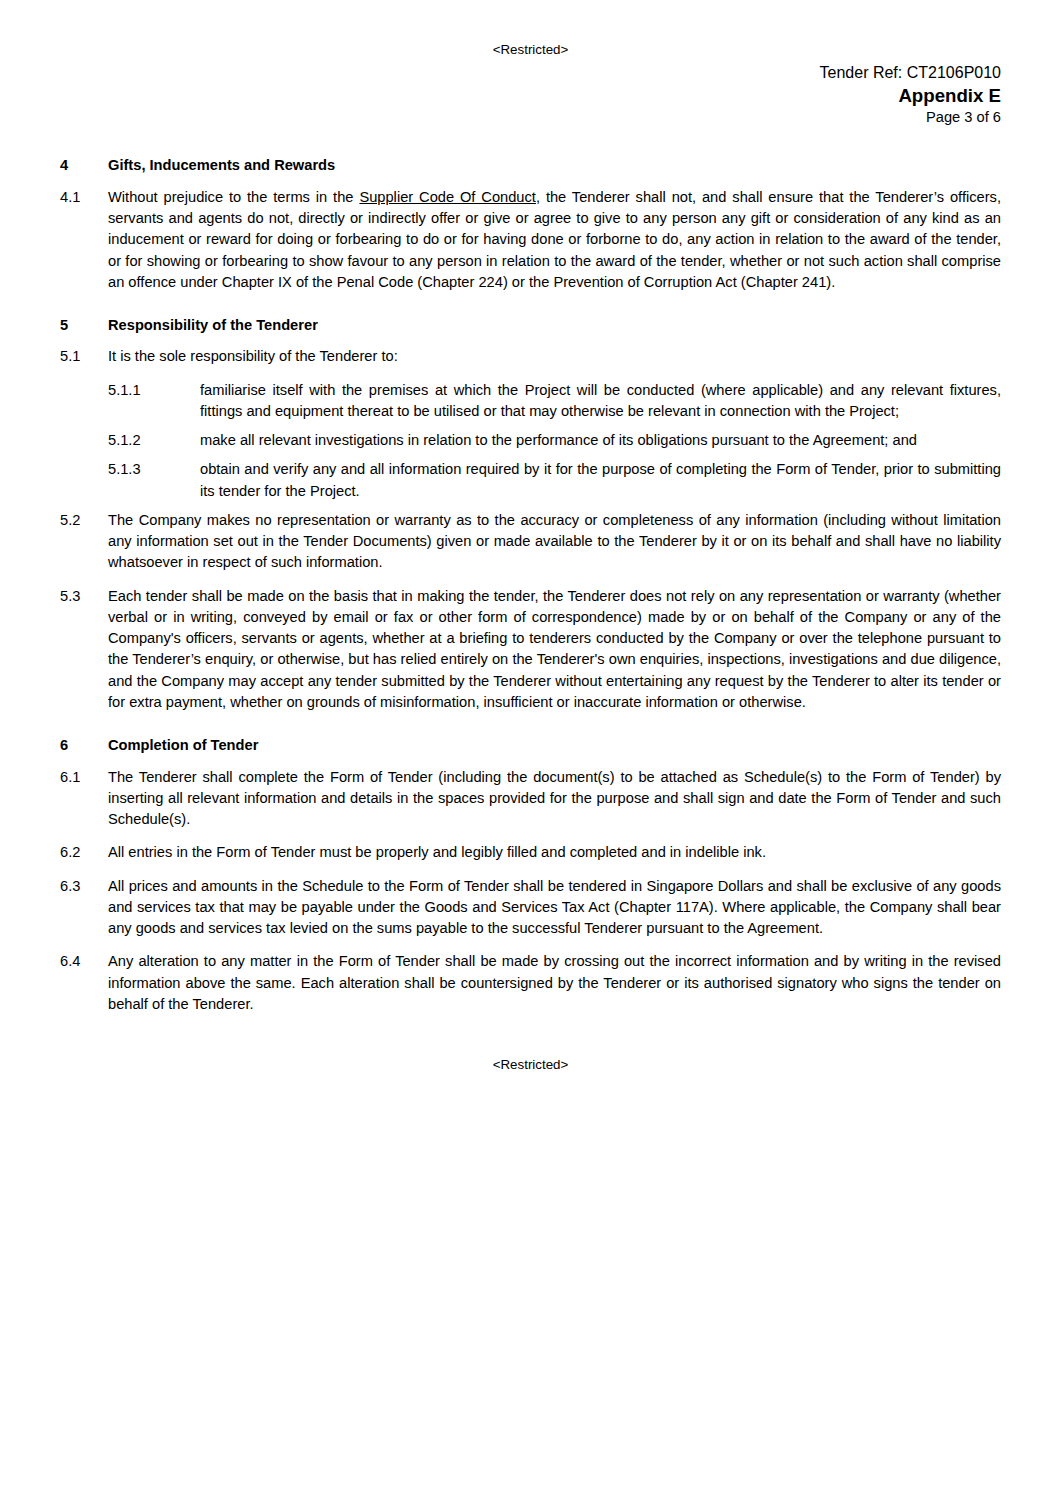<Restricted>
Tender Ref: CT2106P010
Appendix E
Page 3 of 6
4 Gifts, Inducements and Rewards
4.1 Without prejudice to the terms in the Supplier Code Of Conduct, the Tenderer shall not, and shall ensure that the Tenderer’s officers, servants and agents do not, directly or indirectly offer or give or agree to give to any person any gift or consideration of any kind as an inducement or reward for doing or forbearing to do or for having done or forborne to do, any action in relation to the award of the tender, or for showing or forbearing to show favour to any person in relation to the award of the tender, whether or not such action shall comprise an offence under Chapter IX of the Penal Code (Chapter 224) or the Prevention of Corruption Act (Chapter 241).
5 Responsibility of the Tenderer
5.1 It is the sole responsibility of the Tenderer to:
5.1.1familiarise itself with the premises at which the Project will be conducted (where applicable) and any relevant fixtures, fittings and equipment thereat to be utilised or that may otherwise be relevant in connection with the Project;
5.1.2make all relevant investigations in relation to the performance of its obligations pursuant to the Agreement; and
5.1.3obtain and verify any and all information required by it for the purpose of completing the Form of Tender, prior to submitting its tender for the Project.
5.2 The Company makes no representation or warranty as to the accuracy or completeness of any information (including without limitation any information set out in the Tender Documents) given or made available to the Tenderer by it or on its behalf and shall have no liability whatsoever in respect of such information.
5.3 Each tender shall be made on the basis that in making the tender, the Tenderer does not rely on any representation or warranty (whether verbal or in writing, conveyed by email or fax or other form of correspondence) made by or on behalf of the Company or any of the Company's officers, servants or agents, whether at a briefing to tenderers conducted by the Company or over the telephone pursuant to the Tenderer’s enquiry, or otherwise, but has relied entirely on the Tenderer's own enquiries, inspections, investigations and due diligence, and the Company may accept any tender submitted by the Tenderer without entertaining any request by the Tenderer to alter its tender or for extra payment, whether on grounds of misinformation, insufficient or inaccurate information or otherwise.
6 Completion of Tender
6.1 The Tenderer shall complete the Form of Tender (including the document(s) to be attached as Schedule(s) to the Form of Tender) by inserting all relevant information and details in the spaces provided for the purpose and shall sign and date the Form of Tender and such Schedule(s).
6.2 All entries in the Form of Tender must be properly and legibly filled and completed and in indelible ink.
6.3 All prices and amounts in the Schedule to the Form of Tender shall be tendered in Singapore Dollars and shall be exclusive of any goods and services tax that may be payable under the Goods and Services Tax Act (Chapter 117A). Where applicable, the Company shall bear any goods and services tax levied on the sums payable to the successful Tenderer pursuant to the Agreement.
6.4 Any alteration to any matter in the Form of Tender shall be made by crossing out the incorrect information and by writing in the revised information above the same. Each alteration shall be countersigned by the Tenderer or its authorised signatory who signs the tender on behalf of the Tenderer.
<Restricted>